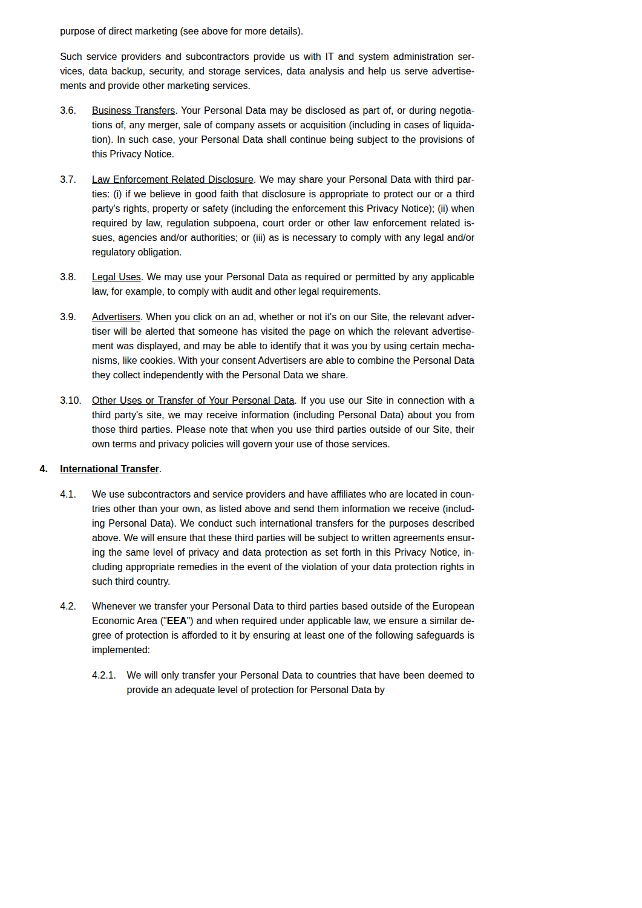purpose of direct marketing (see above for more details).
Such service providers and subcontractors provide us with IT and system administration services, data backup, security, and storage services, data analysis and help us serve advertisements and provide other marketing services.
3.6. Business Transfers. Your Personal Data may be disclosed as part of, or during negotiations of, any merger, sale of company assets or acquisition (including in cases of liquidation). In such case, your Personal Data shall continue being subject to the provisions of this Privacy Notice.
3.7. Law Enforcement Related Disclosure. We may share your Personal Data with third parties: (i) if we believe in good faith that disclosure is appropriate to protect our or a third party's rights, property or safety (including the enforcement this Privacy Notice); (ii) when required by law, regulation subpoena, court order or other law enforcement related issues, agencies and/or authorities; or (iii) as is necessary to comply with any legal and/or regulatory obligation.
3.8. Legal Uses. We may use your Personal Data as required or permitted by any applicable law, for example, to comply with audit and other legal requirements.
3.9. Advertisers. When you click on an ad, whether or not it's on our Site, the relevant advertiser will be alerted that someone has visited the page on which the relevant advertisement was displayed, and may be able to identify that it was you by using certain mechanisms, like cookies. With your consent Advertisers are able to combine the Personal Data they collect independently with the Personal Data we share.
3.10. Other Uses or Transfer of Your Personal Data. If you use our Site in connection with a third party's site, we may receive information (including Personal Data) about you from those third parties. Please note that when you use third parties outside of our Site, their own terms and privacy policies will govern your use of those services.
4. International Transfer.
4.1. We use subcontractors and service providers and have affiliates who are located in countries other than your own, as listed above and send them information we receive (including Personal Data). We conduct such international transfers for the purposes described above. We will ensure that these third parties will be subject to written agreements ensuring the same level of privacy and data protection as set forth in this Privacy Notice, including appropriate remedies in the event of the violation of your data protection rights in such third country.
4.2. Whenever we transfer your Personal Data to third parties based outside of the European Economic Area ("EEA") and when required under applicable law, we ensure a similar degree of protection is afforded to it by ensuring at least one of the following safeguards is implemented:
4.2.1. We will only transfer your Personal Data to countries that have been deemed to provide an adequate level of protection for Personal Data by